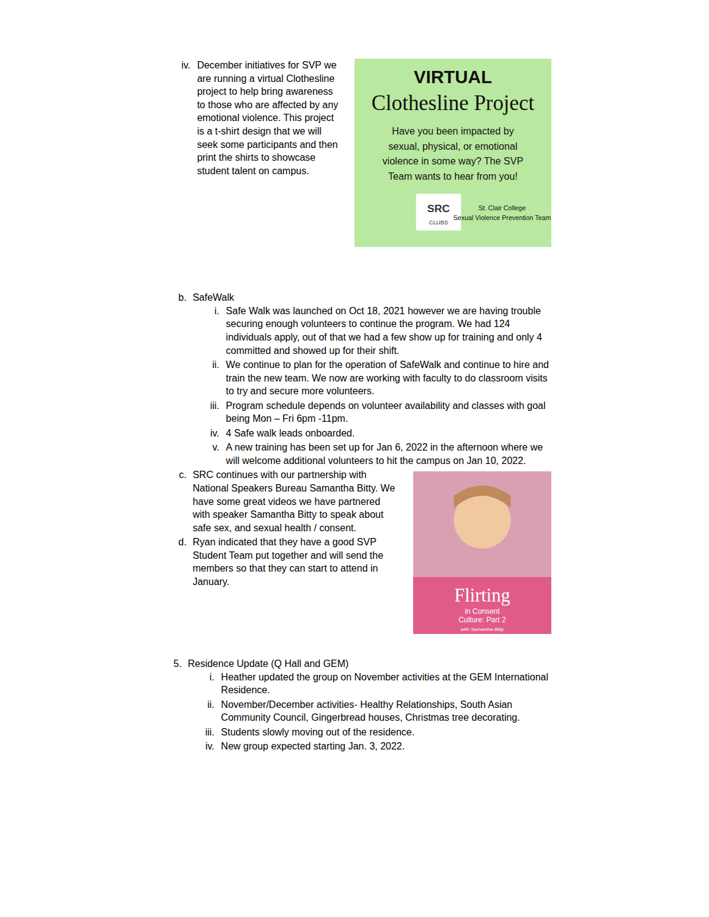December initiatives for SVP we are running a virtual Clothesline project to help bring awareness to those who are affected by any emotional violence. This project is a t-shirt design that we will seek some participants and then print the shirts to showcase student talent on campus.
SafeWalk
Safe Walk was launched on Oct 18, 2021 however we are having trouble securing enough volunteers to continue the program. We had 124 individuals apply, out of that we had a few show up for training and only 4 committed and showed up for their shift.
We continue to plan for the operation of SafeWalk and continue to hire and train the new team. We now are working with faculty to do classroom visits to try and secure more volunteers.
Program schedule depends on volunteer availability and classes with goal being Mon – Fri 6pm -11pm.
4 Safe walk leads onboarded.
A new training has been set up for Jan 6, 2022 in the afternoon where we will welcome additional volunteers to hit the campus on Jan 10, 2022.
SRC continues with our partnership with National Speakers Bureau Samantha Bitty. We have some great videos we have partnered with speaker Samantha Bitty to speak about safe sex, and sexual health / consent.
Ryan indicated that they have a good SVP Student Team put together and will send the members so that they can start to attend in January.
Residence Update (Q Hall and GEM)
Heather updated the group on November activities at the GEM International Residence.
November/December activities- Healthy Relationships, South Asian Community Council, Gingerbread houses, Christmas tree decorating.
Students slowly moving out of the residence.
New group expected starting Jan. 3, 2022.